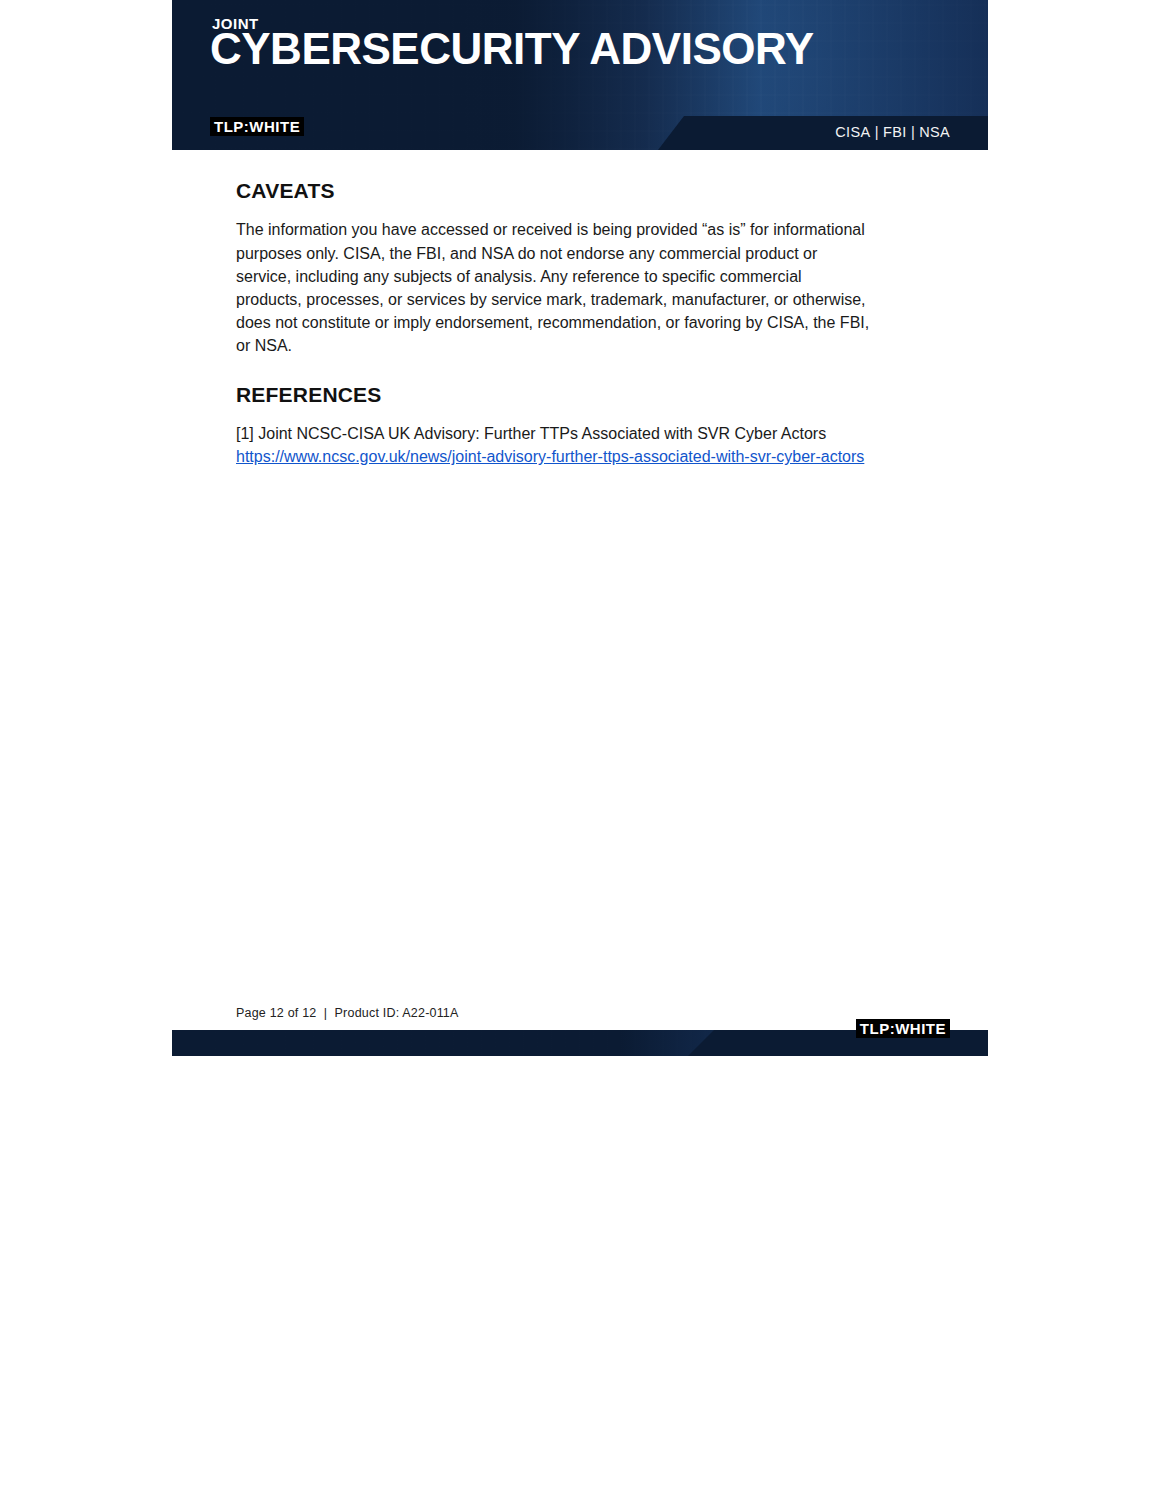JOINT
CYBERSECURITY ADVISORY
TLP:WHITE
CISA | FBI | NSA
CAVEATS
The information you have accessed or received is being provided “as is” for informational purposes only. CISA, the FBI, and NSA do not endorse any commercial product or service, including any subjects of analysis. Any reference to specific commercial products, processes, or services by service mark, trademark, manufacturer, or otherwise, does not constitute or imply endorsement, recommendation, or favoring by CISA, the FBI, or NSA.
REFERENCES
[1] Joint NCSC-CISA UK Advisory: Further TTPs Associated with SVR Cyber Actors
https://www.ncsc.gov.uk/news/joint-advisory-further-ttps-associated-with-svr-cyber-actors
Page 12 of 12 | Product ID: A22-011A
TLP:WHITE